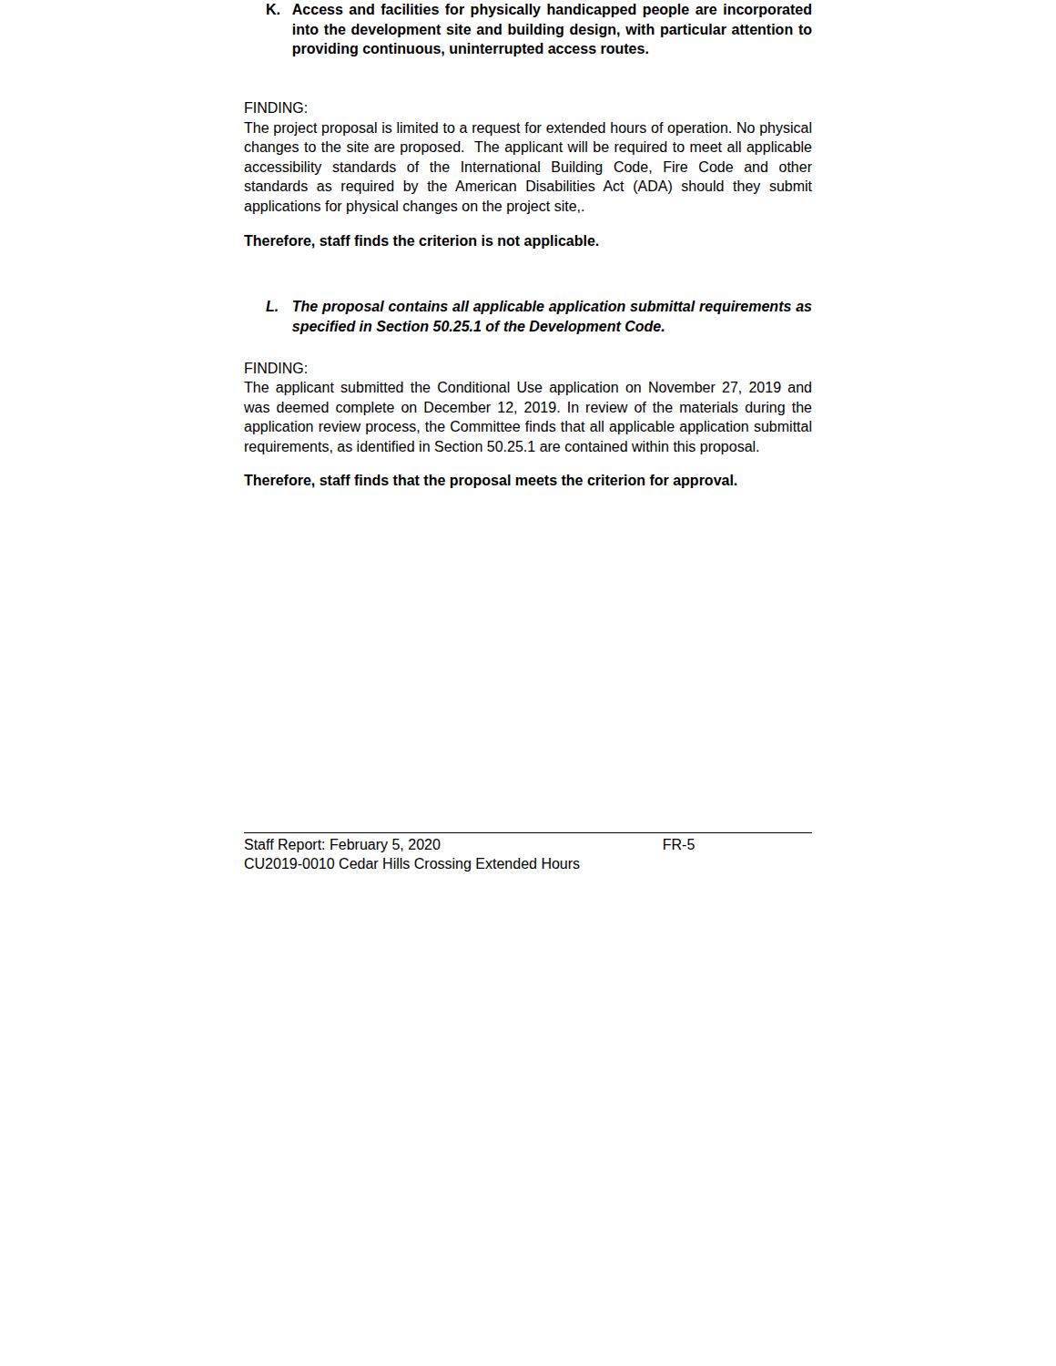K.
Access and facilities for physically handicapped people are incorporated into the development site and building design, with particular attention to providing continuous, uninterrupted access routes.
FINDING:
The project proposal is limited to a request for extended hours of operation. No physical changes to the site are proposed. The applicant will be required to meet all applicable accessibility standards of the International Building Code, Fire Code and other standards as required by the American Disabilities Act (ADA) should they submit applications for physical changes on the project site,.
Therefore, staff finds the criterion is not applicable.
L.
The proposal contains all applicable application submittal requirements as specified in Section 50.25.1 of the Development Code.
FINDING:
The applicant submitted the Conditional Use application on November 27, 2019 and was deemed complete on December 12, 2019. In review of the materials during the application review process, the Committee finds that all applicable application submittal requirements, as identified in Section 50.25.1 are contained within this proposal.
Therefore, staff finds that the proposal meets the criterion for approval.
Staff Report: February 5, 2020
FR-5
CU2019-0010 Cedar Hills Crossing Extended Hours